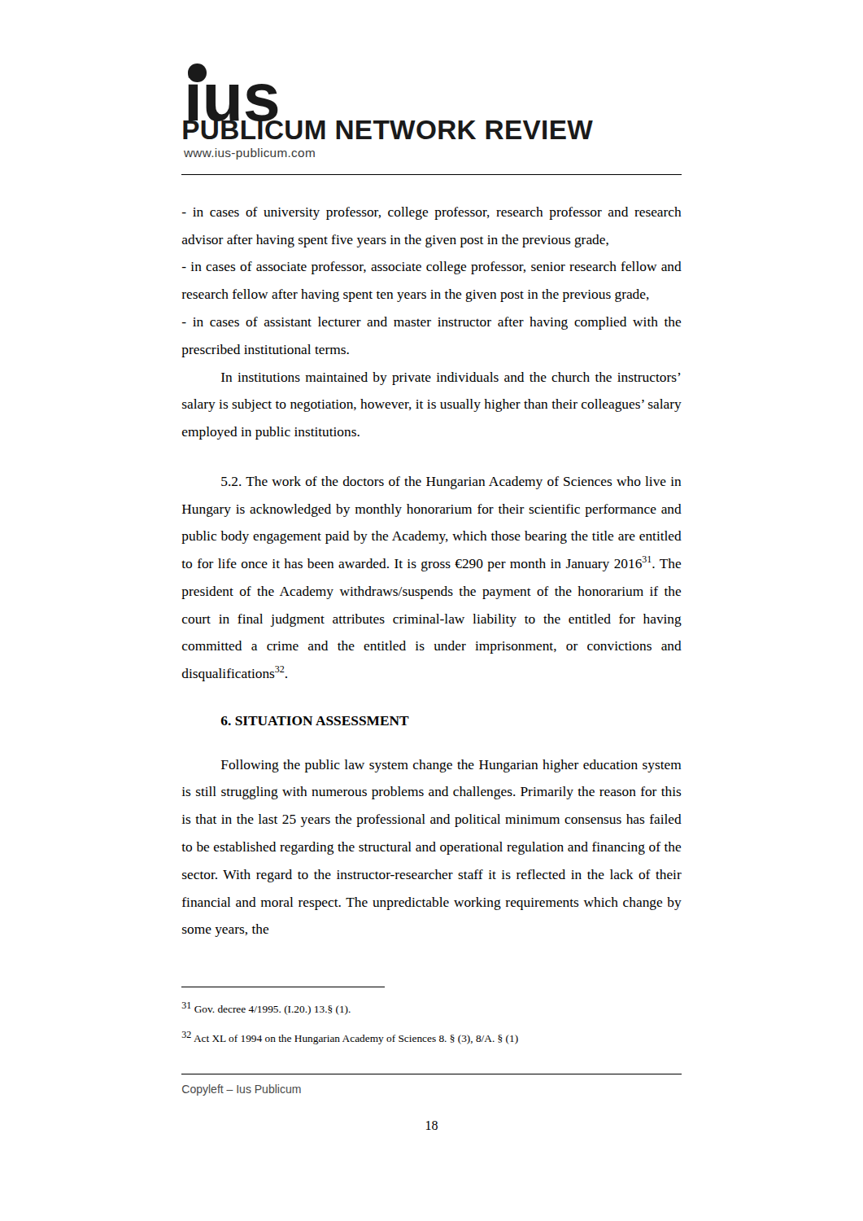ius PUBLICUM NETWORK REVIEW
www.ius-publicum.com
- in cases of university professor, college professor, research professor and research advisor after having spent five years in the given post in the previous grade,
- in cases of associate professor, associate college professor, senior research fellow and research fellow after having spent ten years in the given post in the previous grade,
- in cases of assistant lecturer and master instructor after having complied with the prescribed institutional terms.
In institutions maintained by private individuals and the church the instructors’ salary is subject to negotiation, however, it is usually higher than their colleagues’ salary employed in public institutions.
5.2. The work of the doctors of the Hungarian Academy of Sciences who live in Hungary is acknowledged by monthly honorarium for their scientific performance and public body engagement paid by the Academy, which those bearing the title are entitled to for life once it has been awarded. It is gross €290 per month in January 201631. The president of the Academy withdraws/suspends the payment of the honorarium if the court in final judgment attributes criminal-law liability to the entitled for having committed a crime and the entitled is under imprisonment, or convictions and disqualifications32.
6. SITUATION ASSESSMENT
Following the public law system change the Hungarian higher education system is still struggling with numerous problems and challenges. Primarily the reason for this is that in the last 25 years the professional and political minimum consensus has failed to be established regarding the structural and operational regulation and financing of the sector. With regard to the instructor-researcher staff it is reflected in the lack of their financial and moral respect. The unpredictable working requirements which change by some years, the
31 Gov. decree 4/1995. (I.20.) 13.§ (1).
32 Act XL of 1994 on the Hungarian Academy of Sciences 8. § (3), 8/A. § (1)
Copyleft – Ius Publicum
18